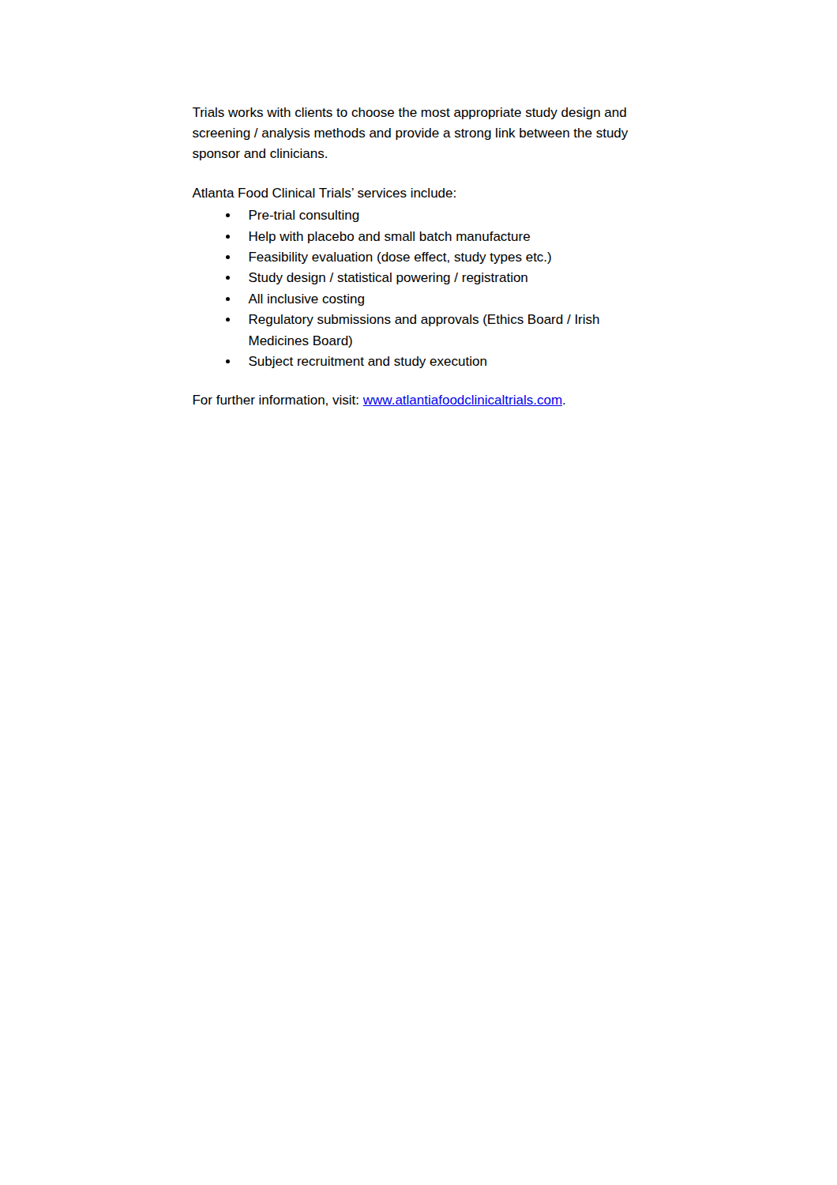Trials works with clients to choose the most appropriate study design and screening / analysis methods and provide a strong link between the study sponsor and clinicians.
Atlanta Food Clinical Trials’ services include:
Pre-trial consulting
Help with placebo and small batch manufacture
Feasibility evaluation (dose effect, study types etc.)
Study design / statistical powering / registration
All inclusive costing
Regulatory submissions and approvals (Ethics Board / Irish Medicines Board)
Subject recruitment and study execution
For further information, visit: www.atlantiafoodclinicaltrials.com.